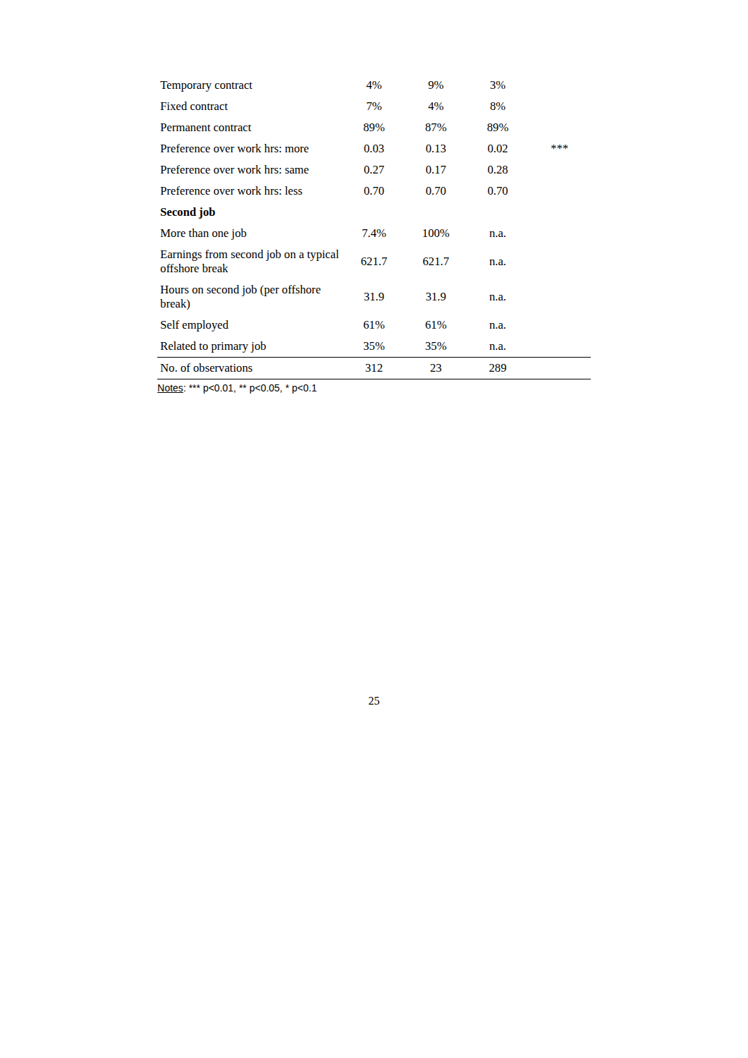| Temporary contract | 4% | 9% | 3% | |
| Fixed contract | 7% | 4% | 8% | |
| Permanent contract | 89% | 87% | 89% | |
| Preference over work hrs: more | 0.03 | 0.13 | 0.02 | *** |
| Preference over work hrs: same | 0.27 | 0.17 | 0.28 | |
| Preference over work hrs: less | 0.70 | 0.70 | 0.70 | |
| Second job | | | | |
| More than one job | 7.4% | 100% | n.a. | |
| Earnings from second job on a typical offshore break | 621.7 | 621.7 | n.a. | |
| Hours on second job (per offshore break) | 31.9 | 31.9 | n.a. | |
| Self employed | 61% | 61% | n.a. | |
| Related to primary job | 35% | 35% | n.a. | |
| No. of observations | 312 | 23 | 289 | |
Notes: *** p<0.01, ** p<0.05, * p<0.1
25